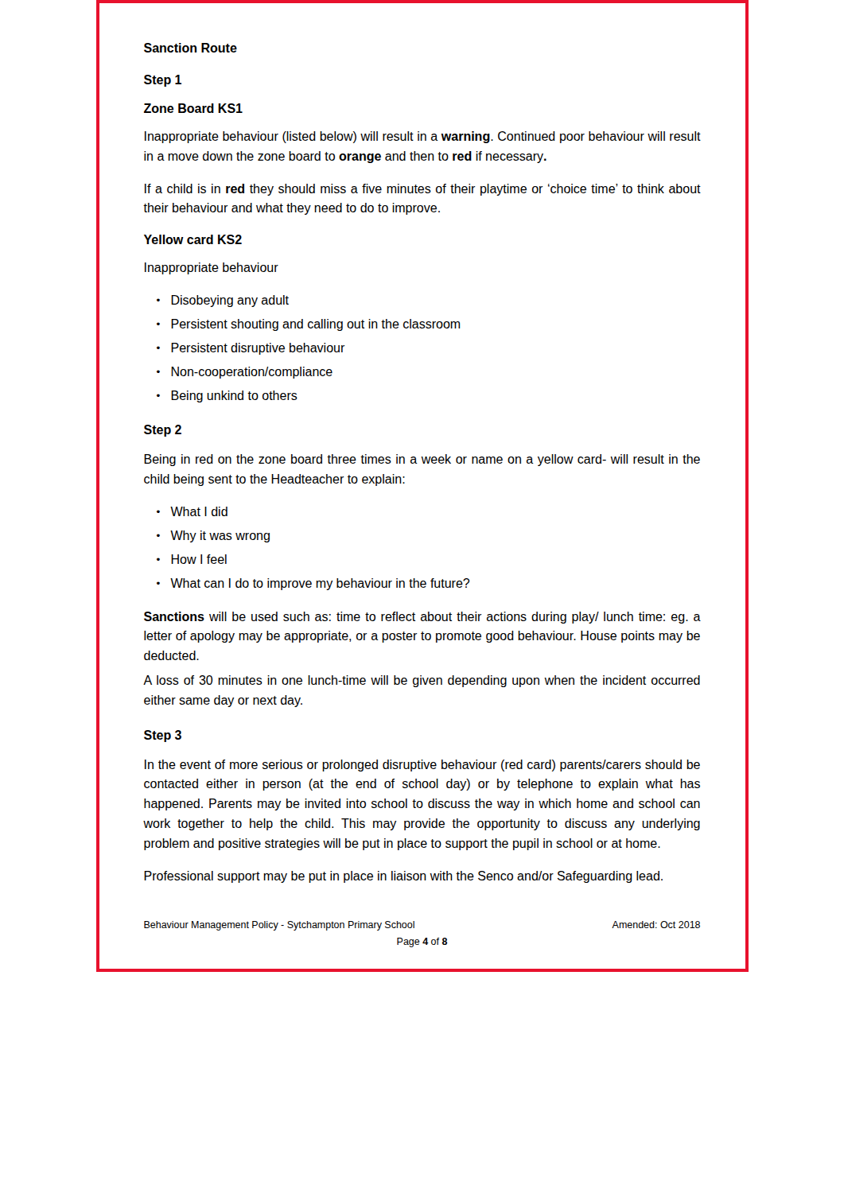Sanction Route
Step 1
Zone Board KS1
Inappropriate behaviour (listed below) will result in a warning. Continued poor behaviour will result in a move down the zone board to orange and then to red if necessary.
If a child is in red they should miss a five minutes of their playtime or ‘choice time’ to think about their behaviour and what they need to do to improve.
Yellow card KS2
Inappropriate behaviour
Disobeying any adult
Persistent shouting and calling out in the classroom
Persistent disruptive behaviour
Non-cooperation/compliance
Being unkind to others
Step 2
Being in red on the zone board three times in a week or name on a yellow card- will result in the child being sent to the Headteacher to explain:
What I did
Why it was wrong
How I feel
What can I do to improve my behaviour in the future?
Sanctions will be used such as: time to reflect about their actions during play/ lunch time: eg. a letter of apology may be appropriate, or a poster to promote good behaviour. House points may be deducted.
A loss of 30 minutes in one lunch-time will be given depending upon when the incident occurred either same day or next day.
Step 3
In the event of more serious or prolonged disruptive behaviour (red card) parents/carers should be contacted either in person (at the end of school day) or by telephone to explain what has happened. Parents may be invited into school to discuss the way in which home and school can work together to help the child. This may provide the opportunity to discuss any underlying problem and positive strategies will be put in place to support the pupil in school or at home.
Professional support may be put in place in liaison with the Senco and/or Safeguarding lead.
Behaviour Management Policy - Sytchampton Primary School Amended: Oct 2018
Page 4 of 8